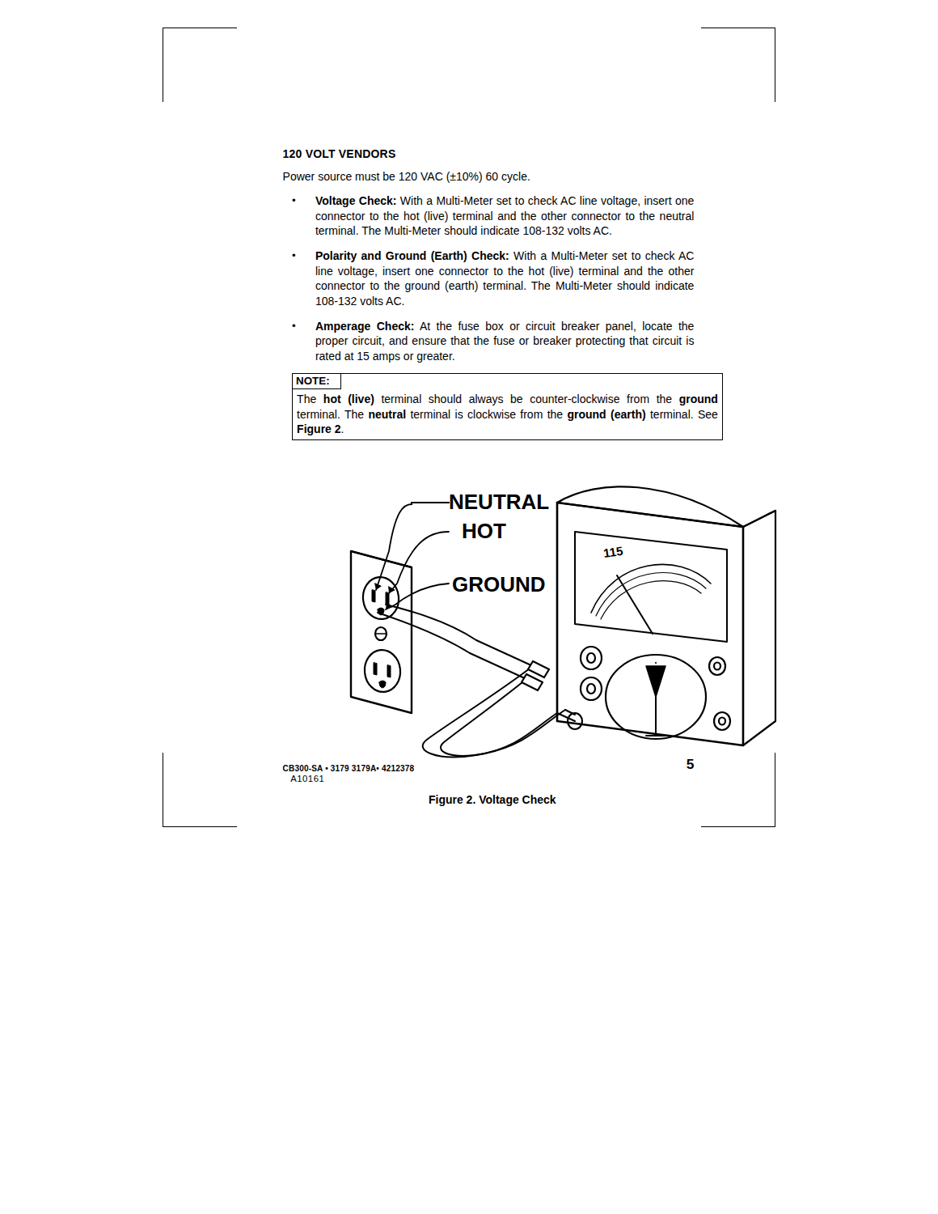120 VOLT VENDORS
Power source must be 120 VAC (±10%) 60 cycle.
Voltage Check: With a Multi-Meter set to check AC line voltage, insert one connector to the hot (live) terminal and the other connector to the neutral terminal. The Multi-Meter should indicate 108-132 volts AC.
Polarity and Ground (Earth) Check: With a Multi-Meter set to check AC line voltage, insert one connector to the hot (live) terminal and the other connector to the ground (earth) terminal. The Multi-Meter should indicate 108-132 volts AC.
Amperage Check: At the fuse box or circuit breaker panel, locate the proper circuit, and ensure that the fuse or breaker protecting that circuit is rated at 15 amps or greater.
NOTE:
The hot (live) terminal should always be counter-clockwise from the ground terminal. The neutral terminal is clockwise from the ground (earth) terminal. See Figure 2.
115 NEUTRAL HOT GROUND
A10161
Figure 2. Voltage Check
CB300-SA • 3179 3179A• 4212378
5